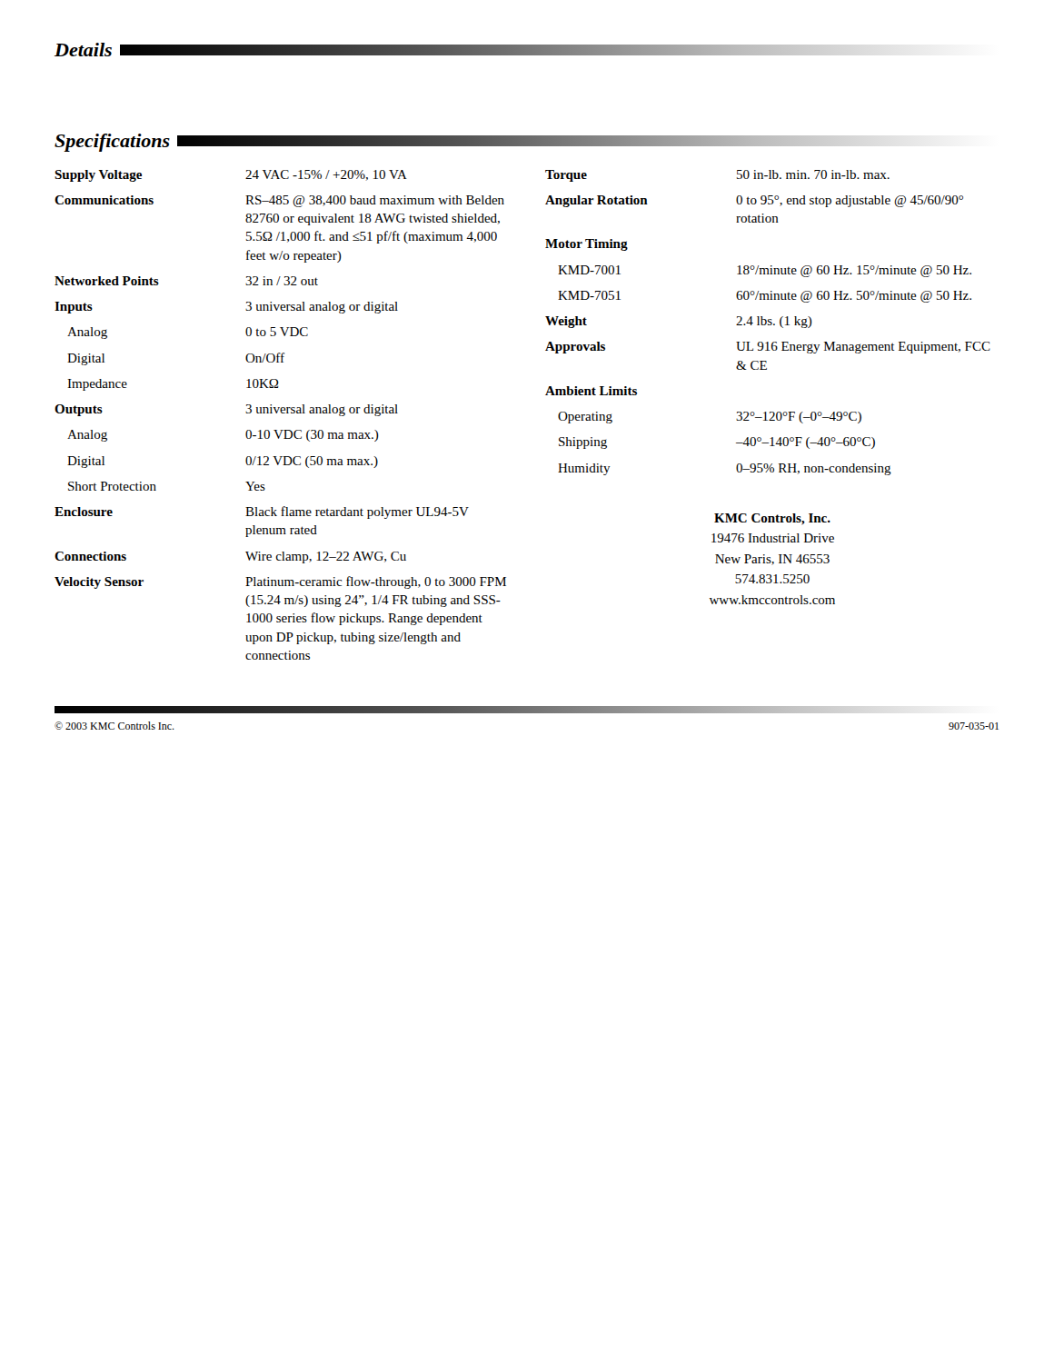Details
Specifications
| Supply Voltage | 24 VAC -15% / +20%, 10 VA |
| Communications | RS–485 @ 38,400 baud maximum with Belden 82760 or equivalent 18 AWG twisted shielded, 5.5Ω /1,000 ft. and ≤51 pf/ft (maximum 4,000 feet w/o repeater) |
| Networked Points | 32 in / 32 out |
| Inputs | 3 universal analog or digital |
| Analog | 0 to 5 VDC |
| Digital | On/Off |
| Impedance | 10KΩ |
| Outputs | 3 universal analog or digital |
| Analog | 0-10 VDC (30 ma max.) |
| Digital | 0/12 VDC (50 ma max.) |
| Short Protection | Yes |
| Enclosure | Black flame retardant polymer UL94-5V plenum rated |
| Connections | Wire clamp, 12–22 AWG, Cu |
| Velocity Sensor | Platinum-ceramic flow-through, 0 to 3000 FPM (15.24 m/s) using 24”, 1/4 FR tubing and SSS-1000 series flow pickups. Range dependent upon DP pickup, tubing size/length and connections |
| Torque | 50 in-lb. min. 70 in-lb. max. |
| Angular Rotation | 0 to 95°, end stop adjustable @ 45/60/90° rotation |
| Motor Timing |
| KMD-7001 | 18°/minute @ 60 Hz. 15°/minute @ 50 Hz. |
| KMD-7051 | 60°/minute @ 60 Hz. 50°/minute @ 50 Hz. |
| Weight | 2.4 lbs. (1 kg) |
| Approvals | UL 916 Energy Management Equipment, FCC & CE |
| Ambient Limits |
| Operating | 32°–120°F (–0°–49°C) |
| Shipping | –40°–140°F (–40°–60°C) |
| Humidity | 0–95% RH, non-condensing |
KMC Controls, Inc.
19476 Industrial Drive
New Paris, IN 46553
574.831.5250
www.kmccontrols.com
© 2003 KMC Controls Inc. 907-035-01